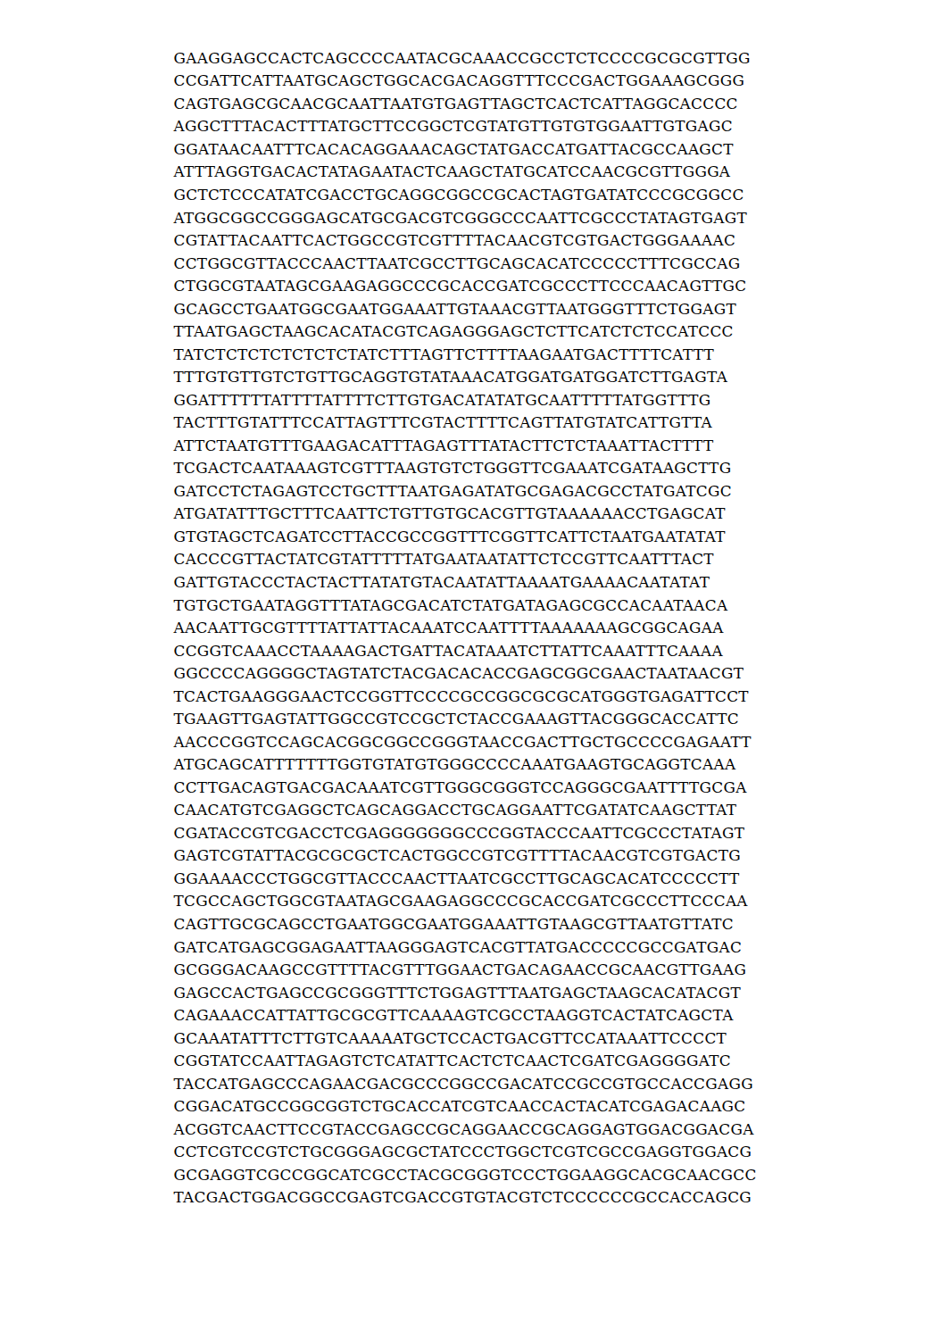GAAGGAGCCACTCAGCCCCAATACGCAAACCGCCTCTCCCCGCGCGTTGG
CCGATTCATTAATGCAGCTGGCACGACAGGTTTCCCGACTGGAAAGCGGG
CAGTGAGCGCAACGCAATTAATGTGAGTTAGCTCACTCATTAGGCACCCC
AGGCTTTACACTTTATGCTTCCGGCTCGTATGTTGTGTGGAATTGTGAGC
GGATAACAATTTCACACAGGAAACAGCTATGACCATGATTACGCCAAGCT
ATTTAGGTGACACTATAGAATACTCAAGCTATGCATCCAACGCGTTGGGA
GCTCTCCCATATCGACCTGCAGGCGGCCGCACTAGTGATATCCCGCGGCC
ATGGCGGCCGGGAGCATGCGACGTCGGGCCCAATTCGCCCTATAGTGAGT
CGTATTACAATTCACTGGCCGTCGTTTTACAACGTCGTGACTGGGAAAAC
CCTGGCGTTACCCAACTTAATCGCCTTGCAGCACATCCCCCTTTCGCCAG
CTGGCGTAATAGCGAAGAGGCCCGCACCGATCGCCCTTCCCAACAGTTGC
GCAGCCTGAATGGCGAATGGAAATTGTAAACGTTAATGGGTTTCTGGAGT
TTAATGAGCTAAGCACATACGTCAGAGGGAGCTCTTCATCTCTCCATCCC
TATCTCTCTCTCTCTCTATCTTTAGTTCTTTTAAGAATGACTTTTCATTT
TTTGTGTTGTCTGTTGCAGGTGTATAAACATGGATGATGGATCTTGAGTA
GGATTTTTTATTTTATTTTCTTGTGACATATATGCAATTTTTATGGTTTG
TACTTTGTATTTCCATTAGTTTCGTACTTTTCAGTTATGTATCATTGTTA
ATTCTAATGTTTGAAGACATTTAGAGTTTATACTTCTCTAAATTACTTTT
TCGACTCAATAAAGTCGTTTAAGTGTCTGGGTTCGAAATCGATAAGCTTG
GATCCTCTAGAGTCCTGCTTTAATGAGATATGCGAGACGCCTATGATCGC
ATGATATTTGCTTTCAATTCTGTTGTGCACGTTGTAAAAAACCTGAGCAT
GTGTAGCTCAGATCCTTACCGCCGGTTTCGGTTCATTCTAATGAATATAT
CACCCGTTACTATCGTATTTTTATGAATAATATTCTCCGTTCAATTTACT
GATTGTACCCTACTACTTATATGTACAATATTAAAATGAAAACAATATAT
TGTGCTGAATAGGTTTATAGCGACATCTATGATAGAGCGCCACAATAACA
AACAATTGCGTTTTATTATTACAAATCCAATTTTAAAAAAAGCGGCAGAA
CCGGTCAAACCTAAAAGACTGATTACATAAATCTTATTCAAATTTCAAAA
GGCCCCAGGGGCTAGTATCTACGACACACCGAGCGGCGAACTAATAACGT
TCACTGAAGGGAACTCCGGTTCCCCGCCGGCGCGCATGGGTGAGATTCCT
TGAAGTTGAGTATTGGCCGTCCGCTCTACCGAAAGTTACGGGCACCATTC
AACCCGGTCCAGCACGGCGGCCGGGTAACCGACTTGCTGCCCCGAGAATT
ATGCAGCATTTTTTTGGTGTATGTGGGCCCCAAATGAAGTGCAGGTCAAA
CCTTGACAGTGACGACAAATCGTTGGGCGGGTCCAGGGCGAATTTTGCGA
CAACATGTCGAGGCTCAGCAGGACCTGCAGGAATTCGATATCAAGCTTAT
CGATACCGTCGACCTCGAGGGGGGGCCCGGTACCCAATTCGCCCTATAGT
GAGTCGTATTACGCGCGCTCACTGGCCGTCGTTTTACAACGTCGTGACTG
GGAAAACCCTGGCGTTACCCAACTTAATCGCCTTGCAGCACATCCCCCTT
TCGCCAGCTGGCGTAATAGCGAAGAGGCCCGCACCGATCGCCCTTCCCAA
CAGTTGCGCAGCCTGAATGGCGAATGGAAATTGTAAGCGTTAATGTTATC
GATCATGAGCGGAGAATTAAGGGAGTCACGTTATGACCCCCGCCGATGAC
GCGGGACAAGCCGTTTTACGTTTGGAACTGACAGAACCGCAACGTTGAAG
GAGCCACTGAGCCGCGGGTTTCTGGAGTTTAATGAGCTAAGCACATACGT
CAGAAACCATTATTGCGCGTTCAAAAGTCGCCTAAGGTCACTATCAGCTA
GCAAATATTTCTTGTCAAAAATGCTCCACTGACGTTCCATAAATTCCCCT
CGGTATCCAATTAGAGTCTCATATTCACTCTCAACTCGATCGAGGGGATC
TACCATGAGCCCAGAACGACGCCCGGCCGACATCCGCCGTGCCACCGAGG
CGGACATGCCGGCGGTCTGCACCATCGTCAACCACTACATCGAGACAAGC
ACGGTCAACTTCCGTACCGAGCCGCAGGAACCGCAGGAGTGGACGGACGA
CCTCGTCCGTCTGCGGGAGCGCTATCCCTGGCTCGTCGCCGAGGTGGACG
GCGAGGTCGCCGGCATCGCCTACGCGGGTCCCTGGAAGGCACGCAACGCC
TACGACTGGACGGCCGAGTCGACCGTGTACGTCTCCCCCCGCCACCAGCG